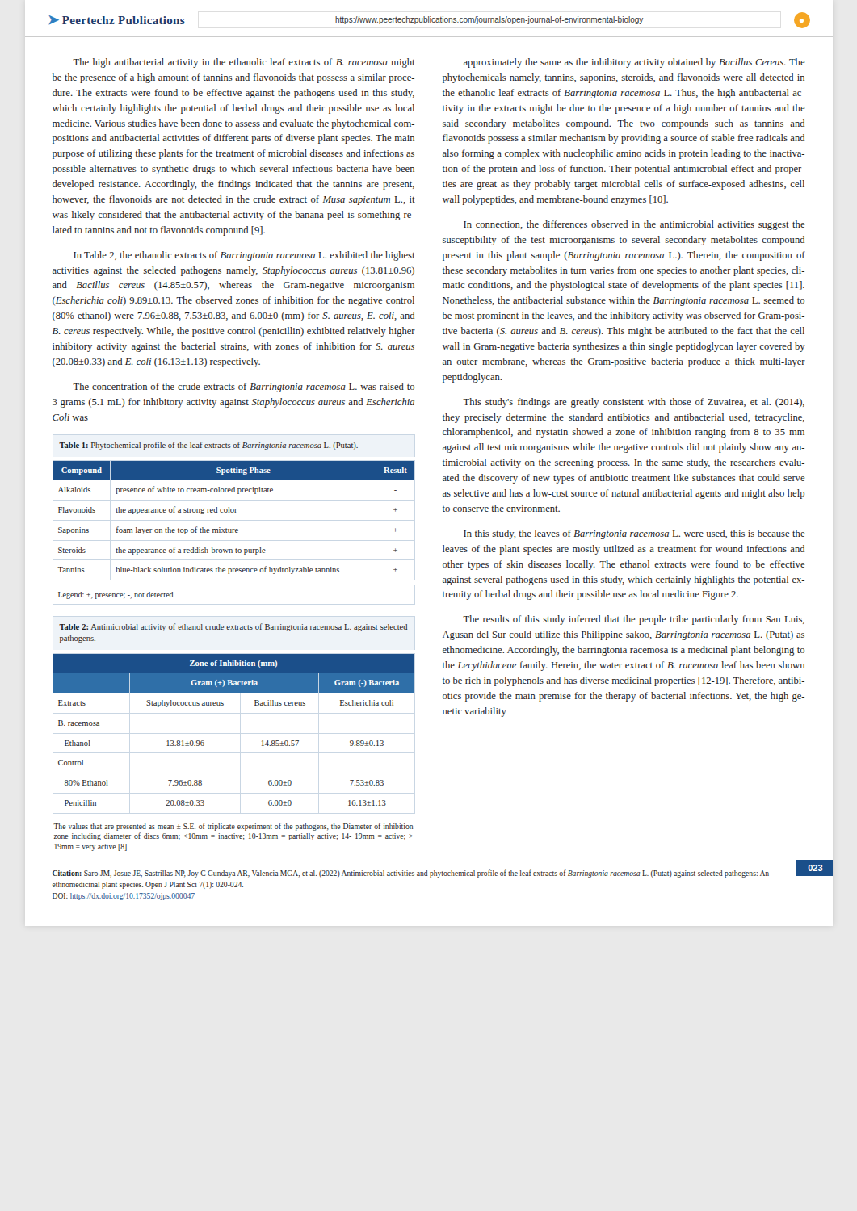➤Peertechz Publications
https://www.peertechzpublications.com/journals/open-journal-of-environmental-biology
●
The high antibacterial activity in the ethanolic leaf extracts of B. racemosa might be the presence of a high amount of tannins and flavonoids that possess a similar procedure. The extracts were found to be effective against the pathogens used in this study, which certainly highlights the potential of herbal drugs and their possible use as local medicine. Various studies have been done to assess and evaluate the phytochemical compositions and antibacterial activities of different parts of diverse plant species. The main purpose of utilizing these plants for the treatment of microbial diseases and infections as possible alternatives to synthetic drugs to which several infectious bacteria have been developed resistance. Accordingly, the findings indicated that the tannins are present, however, the flavonoids are not detected in the crude extract of Musa sapientum L., it was likely considered that the antibacterial activity of the banana peel is something related to tannins and not to flavonoids compound [9].
In Table 2, the ethanolic extracts of Barringtonia racemosa L. exhibited the highest activities against the selected pathogens namely, Staphylococcus aureus (13.81±0.96) and Bacillus cereus (14.85±0.57), whereas the Gram-negative microorganism (Escherichia coli) 9.89±0.13. The observed zones of inhibition for the negative control (80% ethanol) were 7.96±0.88, 7.53±0.83, and 6.00±0 (mm) for S. aureus, E. coli, and B. cereus respectively. While, the positive control (penicillin) exhibited relatively higher inhibitory activity against the bacterial strains, with zones of inhibition for S. aureus (20.08±0.33) and E. coli (16.13±1.13) respectively.
The concentration of the crude extracts of Barringtonia racemosa L. was raised to 3 grams (5.1 mL) for inhibitory activity against Staphylococcus aureus and Escherichia Coli was
Table 1: Phytochemical profile of the leaf extracts of Barringtonia racemosa L. (Putat).
| Compound | Spotting Phase | Result |
| --- | --- | --- |
| Alkaloids | presence of white to cream-colored precipitate | - |
| Flavonoids | the appearance of a strong red color | + |
| Saponins | foam layer on the top of the mixture | + |
| Steroids | the appearance of a reddish-brown to purple | + |
| Tannins | blue-black solution indicates the presence of hydrolyzable tannins | + |
Legend: +, presence; -, not detected
Table 2: Antimicrobial activity of ethanol crude extracts of Barringtonia racemosa L. against selected pathogens.
| Zone of Inhibition (mm) |
| --- |
| | Gram (+) Bacteria | Gram (-) Bacteria |
| Extracts | Staphylococcus aureus | Bacillus cereus | Escherichia coli |
| B. racemosa | | | |
| Ethanol | 13.81±0.96 | 14.85±0.57 | 9.89±0.13 |
| Control | | | |
| 80% Ethanol | 7.96±0.88 | 6.00±0 | 7.53±0.83 |
| Penicillin | 20.08±0.33 | 6.00±0 | 16.13±1.13 |
The values that are presented as mean ± S.E. of triplicate experiment of the pathogens, the Diameter of inhibition zone including diameter of discs 6mm; <10mm = inactive; 10-13mm = partially active; 14- 19mm = active; > 19mm = very active [8].
approximately the same as the inhibitory activity obtained by Bacillus Cereus. The phytochemicals namely, tannins, saponins, steroids, and flavonoids were all detected in the ethanolic leaf extracts of Barringtonia racemosa L. Thus, the high antibacterial activity in the extracts might be due to the presence of a high number of tannins and the said secondary metabolites compound. The two compounds such as tannins and flavonoids possess a similar mechanism by providing a source of stable free radicals and also forming a complex with nucleophilic amino acids in protein leading to the inactivation of the protein and loss of function. Their potential antimicrobial effect and properties are great as they probably target microbial cells of surface-exposed adhesins, cell wall polypeptides, and membrane-bound enzymes [10].
In connection, the differences observed in the antimicrobial activities suggest the susceptibility of the test microorganisms to several secondary metabolites compound present in this plant sample (Barringtonia racemosa L.). Therein, the composition of these secondary metabolites in turn varies from one species to another plant species, climatic conditions, and the physiological state of developments of the plant species [11]. Nonetheless, the antibacterial substance within the Barringtonia racemosa L. seemed to be most prominent in the leaves, and the inhibitory activity was observed for Gram-positive bacteria (S. aureus and B. cereus). This might be attributed to the fact that the cell wall in Gram-negative bacteria synthesizes a thin single peptidoglycan layer covered by an outer membrane, whereas the Gram-positive bacteria produce a thick multi-layer peptidoglycan.
This study's findings are greatly consistent with those of Zuvairea, et al. (2014), they precisely determine the standard antibiotics and antibacterial used, tetracycline, chloramphenicol, and nystatin showed a zone of inhibition ranging from 8 to 35 mm against all test microorganisms while the negative controls did not plainly show any antimicrobial activity on the screening process. In the same study, the researchers evaluated the discovery of new types of antibiotic treatment like substances that could serve as selective and has a low-cost source of natural antibacterial agents and might also help to conserve the environment.
In this study, the leaves of Barringtonia racemosa L. were used, this is because the leaves of the plant species are mostly utilized as a treatment for wound infections and other types of skin diseases locally. The ethanol extracts were found to be effective against several pathogens used in this study, which certainly highlights the potential extremity of herbal drugs and their possible use as local medicine Figure 2.
The results of this study inferred that the people tribe particularly from San Luis, Agusan del Sur could utilize this Philippine sakoo, Barringtonia racemosa L. (Putat) as ethnomedicine. Accordingly, the barringtonia racemosa is a medicinal plant belonging to the Lecythidaceae family. Herein, the water extract of B. racemosa leaf has been shown to be rich in polyphenols and has diverse medicinal properties [12-19]. Therefore, antibiotics provide the main premise for the therapy of bacterial infections. Yet, the high genetic variability
023
Citation: Saro JM, Josue JE, Sastrillas NP, Joy C Gundaya AR, Valencia MGA, et al. (2022) Antimicrobial activities and phytochemical profile of the leaf extracts of Barringtonia racemosa L. (Putat) against selected pathogens: An ethnomedicinal plant species. Open J Plant Sci 7(1): 020-024.
DOI: https://dx.doi.org/10.17352/ojps.000047